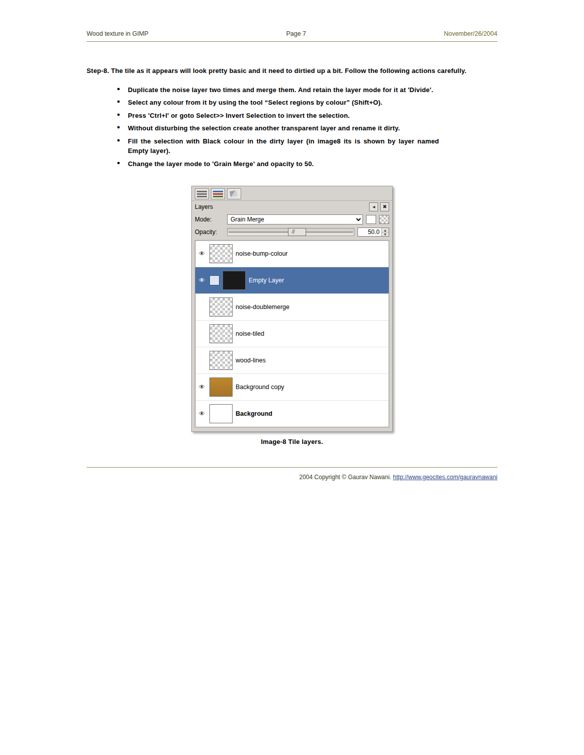Wood texture in GIMP Page 7 November/26/2004
Step-8. The tile as it appears will look pretty basic and it need to dirtied up a bit. Follow the following actions carefully.
Duplicate the noise layer two times and merge them. And retain the layer mode for it at 'Divide'.
Select any colour from it by using the tool “Select regions by colour” (Shift+O).
Press 'Ctrl+I' or goto Select>> Invert Selection to invert the selection.
Without disturbing the selection create another transparent layer and rename it dirty.
Fill the selection with Black colour in the dirty layer (in image8 its is shown by layer named Empty layer).
Change the layer mode to 'Grain Merge' and opacity to 50.
Layers ◂ ✖
Mode: Grain Merge
Opacity: ▲▼
👁 noise-bump-colour
👁 Empty Layer
noise-doublemerge
noise-tiled
wood-lines
👁 Background copy
👁 Background
Image-8 Tile layers.
2004 Copyright © Gaurav Nawani. http://www.geocites.com/gauravnawani